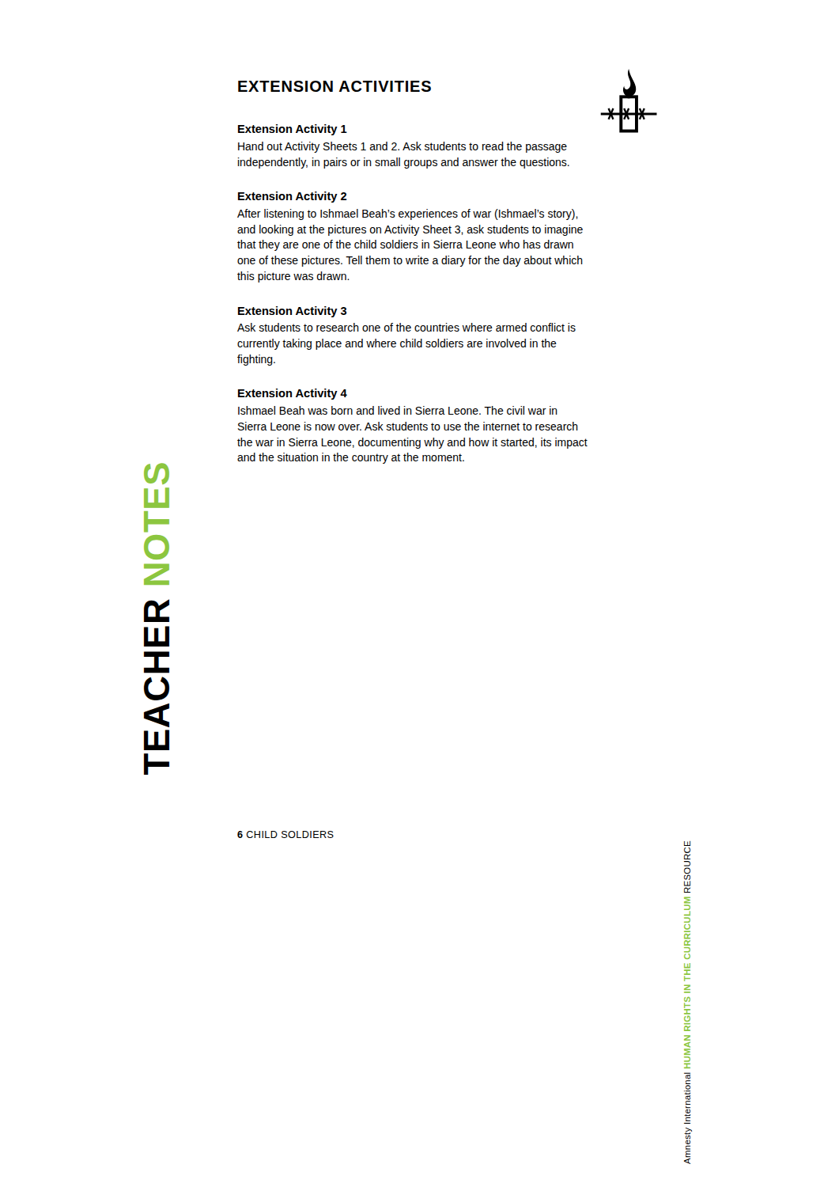TEACHER NOTES
EXTENSION ACTIVITIES
Extension Activity 1
Hand out Activity Sheets 1 and 2. Ask students to read the passage independently, in pairs or in small groups and answer the questions.
Extension Activity 2
After listening to Ishmael Beah’s experiences of war (Ishmael’s story), and looking at the pictures on Activity Sheet 3, ask students to imagine that they are one of the child soldiers in Sierra Leone who has drawn one of these pictures. Tell them to write a diary for the day about which this picture was drawn.
Extension Activity 3
Ask students to research one of the countries where armed conflict is currently taking place and where child soldiers are involved in the fighting.
Extension Activity 4
Ishmael Beah was born and lived in Sierra Leone. The civil war in Sierra Leone is now over. Ask students to use the internet to research the war in Sierra Leone, documenting why and how it started, its impact and the situation in the country at the moment.
6 CHILD SOLDIERS
Amnesty International HUMAN RIGHTS IN THE CURRICULUM RESOURCE